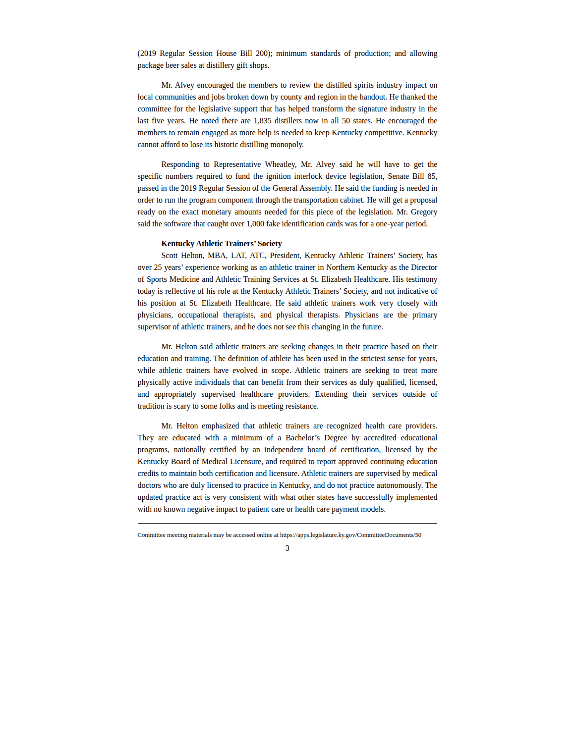(2019 Regular Session House Bill 200); minimum standards of production; and allowing package beer sales at distillery gift shops.
Mr. Alvey encouraged the members to review the distilled spirits industry impact on local communities and jobs broken down by county and region in the handout. He thanked the committee for the legislative support that has helped transform the signature industry in the last five years. He noted there are 1,835 distillers now in all 50 states. He encouraged the members to remain engaged as more help is needed to keep Kentucky competitive. Kentucky cannot afford to lose its historic distilling monopoly.
Responding to Representative Wheatley, Mr. Alvey said he will have to get the specific numbers required to fund the ignition interlock device legislation, Senate Bill 85, passed in the 2019 Regular Session of the General Assembly. He said the funding is needed in order to run the program component through the transportation cabinet. He will get a proposal ready on the exact monetary amounts needed for this piece of the legislation. Mr. Gregory said the software that caught over 1,000 fake identification cards was for a one-year period.
Kentucky Athletic Trainers’ Society
Scott Helton, MBA, LAT, ATC, President, Kentucky Athletic Trainers’ Society, has over 25 years’ experience working as an athletic trainer in Northern Kentucky as the Director of Sports Medicine and Athletic Training Services at St. Elizabeth Healthcare. His testimony today is reflective of his role at the Kentucky Athletic Trainers’ Society, and not indicative of his position at St. Elizabeth Healthcare. He said athletic trainers work very closely with physicians, occupational therapists, and physical therapists. Physicians are the primary supervisor of athletic trainers, and he does not see this changing in the future.
Mr. Helton said athletic trainers are seeking changes in their practice based on their education and training. The definition of athlete has been used in the strictest sense for years, while athletic trainers have evolved in scope. Athletic trainers are seeking to treat more physically active individuals that can benefit from their services as duly qualified, licensed, and appropriately supervised healthcare providers. Extending their services outside of tradition is scary to some folks and is meeting resistance.
Mr. Helton emphasized that athletic trainers are recognized health care providers. They are educated with a minimum of a Bachelor’s Degree by accredited educational programs, nationally certified by an independent board of certification, licensed by the Kentucky Board of Medical Licensure, and required to report approved continuing education credits to maintain both certification and licensure. Athletic trainers are supervised by medical doctors who are duly licensed to practice in Kentucky, and do not practice autonomously. The updated practice act is very consistent with what other states have successfully implemented with no known negative impact to patient care or health care payment models.
Committee meeting materials may be accessed online at https://apps.legislature.ky.gov/CommitteeDocuments/50
3